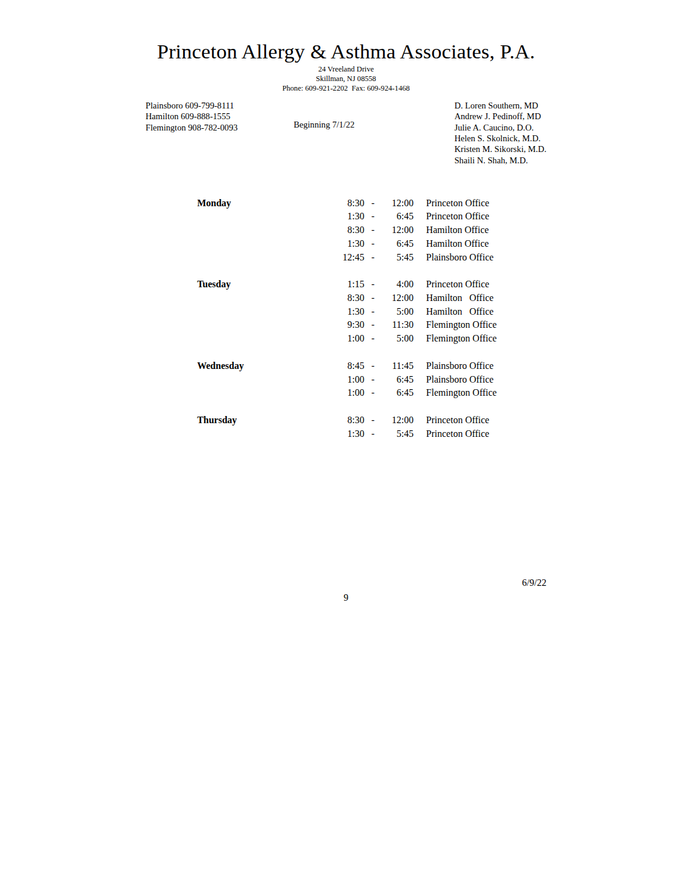Princeton Allergy & Asthma Associates, P.A.
24 Vreeland Drive
Skillman, NJ 08558
Phone: 609-921-2202 Fax: 609-924-1468
| Plainsboro 609-799-8111 Hamilton 609-888-1555 Flemington 908-782-0093 | Beginning 7/1/22 | D. Loren Southern, MD Andrew J. Pedinoff, MD Julie A. Caucino, D.O. Helen S. Skolnick, M.D. Kristen M. Sikorski, M.D. Shaili N. Shah, M.D. |
| Monday | 8:30 | - | 12:00 | Princeton Office |
| | 1:30 | - | 6:45 | Princeton Office |
| | 8:30 | - | 12:00 | Hamilton Office |
| | 1:30 | - | 6:45 | Hamilton Office |
| | 12:45 | - | 5:45 | Plainsboro Office |
| Tuesday | 1:15 | - | 4:00 | Princeton Office |
| | 8:30 | - | 12:00 | Hamilton Office |
| | 1:30 | - | 5:00 | Hamilton Office |
| | 9:30 | - | 11:30 | Flemington Office |
| | 1:00 | - | 5:00 | Flemington Office |
| Wednesday | 8:45 | - | 11:45 | Plainsboro Office |
| | 1:00 | - | 6:45 | Plainsboro Office |
| | 1:00 | - | 6:45 | Flemington Office |
| Thursday | 8:30 | - | 12:00 | Princeton Office |
| | 1:30 | - | 5:45 | Princeton Office |
6/9/22
9